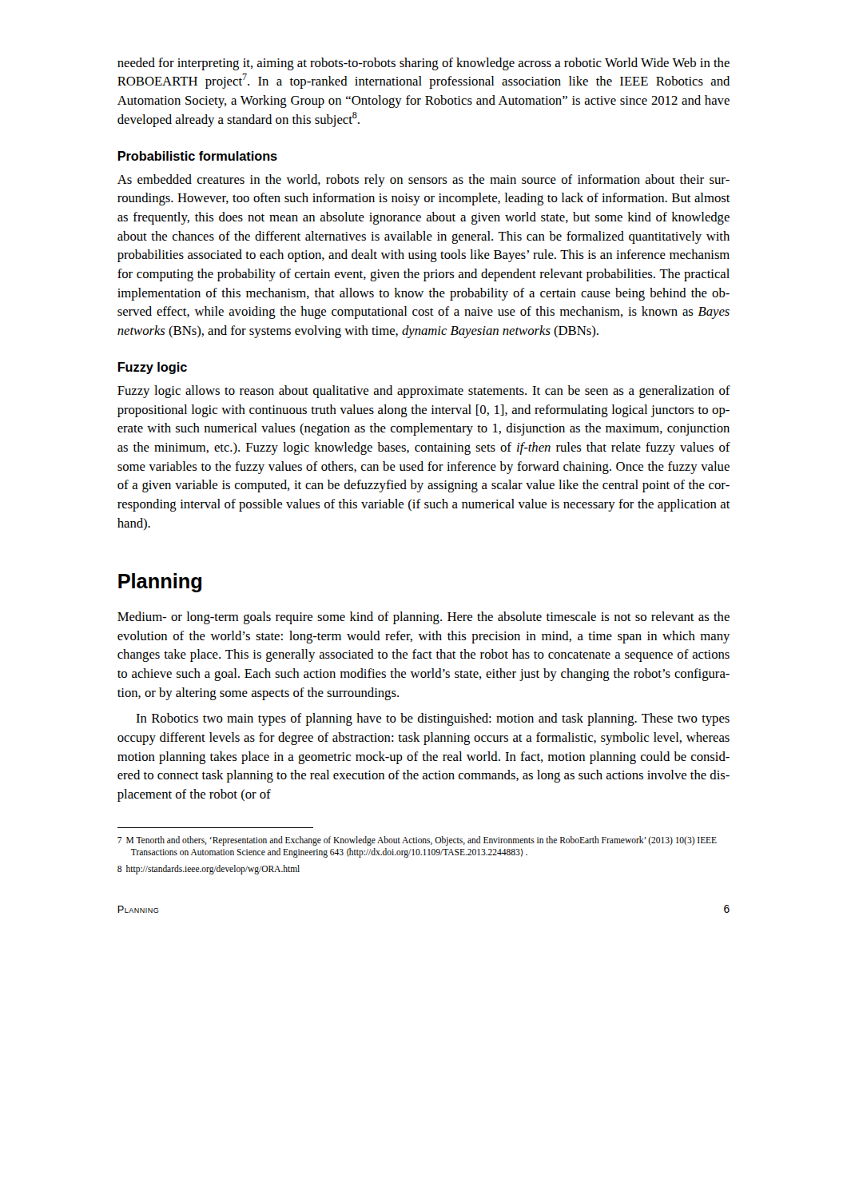needed for interpreting it, aiming at robots-to-robots sharing of knowledge across a robotic World Wide Web in the ROBOEARTH project7. In a top-ranked international professional association like the IEEE Robotics and Automation Society, a Working Group on “Ontology for Robotics and Automation” is active since 2012 and have developed already a standard on this subject8.
Probabilistic formulations
As embedded creatures in the world, robots rely on sensors as the main source of information about their surroundings. However, too often such information is noisy or incomplete, leading to lack of information. But almost as frequently, this does not mean an absolute ignorance about a given world state, but some kind of knowledge about the chances of the different alternatives is available in general. This can be formalized quantitatively with probabilities associated to each option, and dealt with using tools like Bayes’ rule. This is an inference mechanism for computing the probability of certain event, given the priors and dependent relevant probabilities. The practical implementation of this mechanism, that allows to know the probability of a certain cause being behind the observed effect, while avoiding the huge computational cost of a naive use of this mechanism, is known as Bayes networks (BNs), and for systems evolving with time, dynamic Bayesian networks (DBNs).
Fuzzy logic
Fuzzy logic allows to reason about qualitative and approximate statements. It can be seen as a generalization of propositional logic with continuous truth values along the interval [0, 1], and reformulating logical junctors to operate with such numerical values (negation as the complementary to 1, disjunction as the maximum, conjunction as the minimum, etc.). Fuzzy logic knowledge bases, containing sets of if-then rules that relate fuzzy values of some variables to the fuzzy values of others, can be used for inference by forward chaining. Once the fuzzy value of a given variable is computed, it can be defuzzyfied by assigning a scalar value like the central point of the corresponding interval of possible values of this variable (if such a numerical value is necessary for the application at hand).
Planning
Medium- or long-term goals require some kind of planning. Here the absolute timescale is not so relevant as the evolution of the world’s state: long-term would refer, with this precision in mind, a time span in which many changes take place. This is generally associated to the fact that the robot has to concatenate a sequence of actions to achieve such a goal. Each such action modifies the world’s state, either just by changing the robot’s configuration, or by altering some aspects of the surroundings.
In Robotics two main types of planning have to be distinguished: motion and task planning. These two types occupy different levels as for degree of abstraction: task planning occurs at a formalistic, symbolic level, whereas motion planning takes place in a geometric mock-up of the real world. In fact, motion planning could be considered to connect task planning to the real execution of the action commands, as long as such actions involve the displacement of the robot (or of
7 M Tenorth and others, ‘Representation and Exchange of Knowledge About Actions, Objects, and Environments in the RoboEarth Framework’ (2013) 10(3) IEEE Transactions on Automation Science and Engineering 643 ⟨http://dx.doi.org/10.1109/TASE.2013.2244883⟩ .
8 http://standards.ieee.org/develop/wg/ORA.html
Planning 6